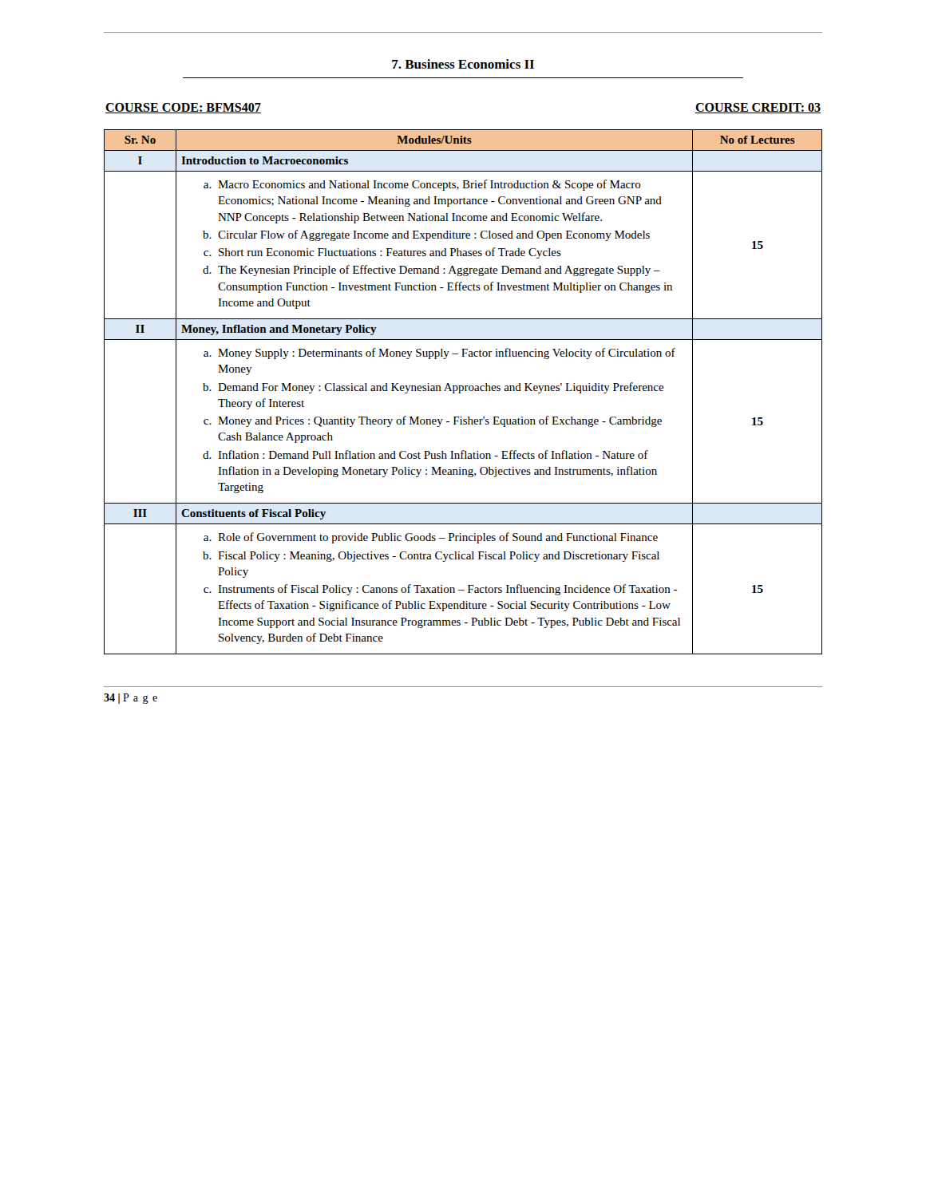7. Business Economics II
COURSE CODE: BFMS407 COURSE CREDIT: 03
| Sr. No | Modules/Units | No of Lectures |
| --- | --- | --- |
| I | Introduction to Macroeconomics | |
| | Macro Economics and National Income Concepts, Brief Introduction & Scope of Macro Economics; National Income - Meaning and Importance - Conventional and Green GNP and NNP Concepts - Relationship Between National Income and Economic Welfare. Circular Flow of Aggregate Income and Expenditure : Closed and Open Economy Models Short run Economic Fluctuations : Features and Phases of Trade Cycles The Keynesian Principle of Effective Demand : Aggregate Demand and Aggregate Supply – Consumption Function - Investment Function - Effects of Investment Multiplier on Changes in Income and Output | 15 |
| II | Money, Inflation and Monetary Policy | |
| | Money Supply : Determinants of Money Supply – Factor influencing Velocity of Circulation of Money Demand For Money : Classical and Keynesian Approaches and Keynes' Liquidity Preference Theory of Interest Money and Prices : Quantity Theory of Money - Fisher's Equation of Exchange - Cambridge Cash Balance Approach Inflation : Demand Pull Inflation and Cost Push Inflation - Effects of Inflation - Nature of Inflation in a Developing Monetary Policy : Meaning, Objectives and Instruments, inflation Targeting | 15 |
| III | Constituents of Fiscal Policy | |
| | Role of Government to provide Public Goods – Principles of Sound and Functional Finance Fiscal Policy : Meaning, Objectives - Contra Cyclical Fiscal Policy and Discretionary Fiscal Policy Instruments of Fiscal Policy : Canons of Taxation – Factors Influencing Incidence Of Taxation - Effects of Taxation - Significance of Public Expenditure - Social Security Contributions - Low Income Support and Social Insurance Programmes - Public Debt - Types, Public Debt and Fiscal Solvency, Burden of Debt Finance | 15 |
34 | P a g e